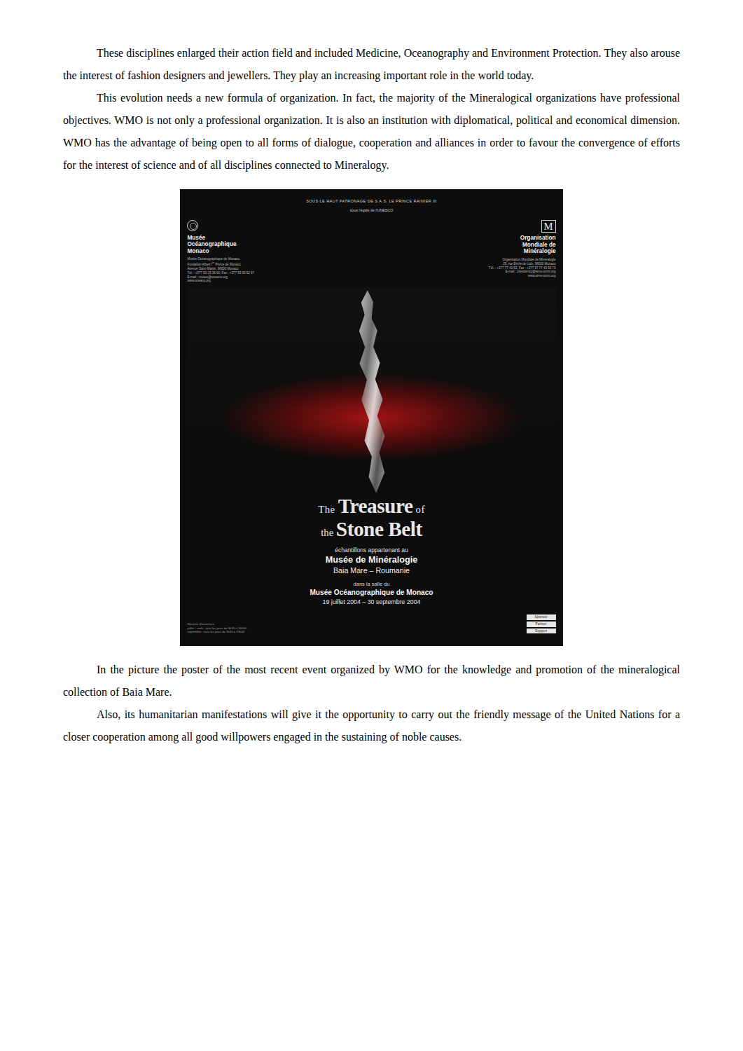These disciplines enlarged their action field and included Medicine, Oceanography and Environment Protection. They also arouse the interest of fashion designers and jewellers. They play an increasing important role in the world today.
This evolution needs a new formula of organization. In fact, the majority of the Mineralogical organizations have professional objectives. WMO is not only a professional organization. It is also an institution with diplomatical, political and economical dimension. WMO has the advantage of being open to all forms of dialogue, cooperation and alliances in order to favour the convergence of efforts for the interest of science and of all disciplines connected to Mineralogy.
SOUS LE HAUT PATRONAGE DE S.A.S. LE PRINCE RAINIER III
sous l'égide de l'UNESCO
Musée
Océanographique
Monaco
Musée Océanographique de Monaco
Fondation Albert Ier Prince de Monaco
Avenue Saint-Martin, 98000 Monaco
Tél. : +377 93 15 36 00, Fax : +377 93 50 52 97
E-mail : musee@oceano.org
www.oceano.org
M
Organisation
Mondiale de
Minéralogie
Organisation Mondiale de Minéralogie
25, rue Emile de Loth, 98000 Monaco
Tél. : +377 77 43 53, Fax : +377 97 77 43 53 73
E-mail : presidency@wmo-omm.org
www.wmo-omm.org
The Treasure of
the Stone Belt
échantillons appartenant au
Musée de Minéralogie
Baia Mare – Roumanie
dans la salle du
Musée Océanographique de Monaco
19 juillet 2004 – 30 septembre 2004
Horaires d'ouverture
juillet – août : tous les jours de 9h30 à 19h30
septembre : tous les jours de 9h30 à 19h00
Sponsor
Partner
Support
In the picture the poster of the most recent event organized by WMO for the knowledge and promotion of the mineralogical collection of Baia Mare.
Also, its humanitarian manifestations will give it the opportunity to carry out the friendly message of the United Nations for a closer cooperation among all good willpowers engaged in the sustaining of noble causes.